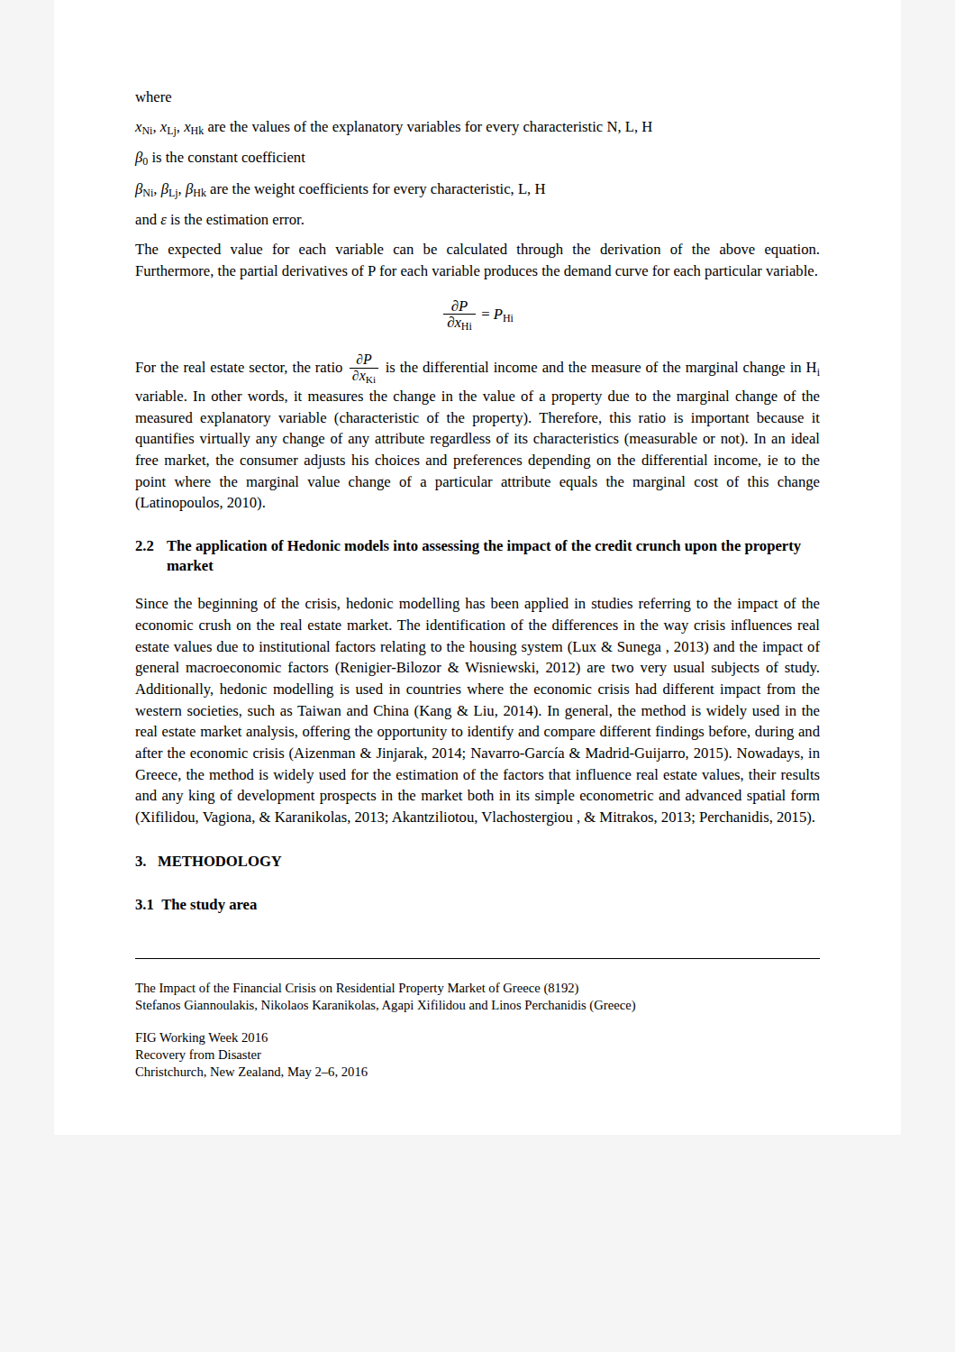where
xNi, xLj, xHk are the values of the explanatory variables for every characteristic N, L, H
β 0 is the constant coefficient
βNi, βLj, βHk are the weight coefficients for every characteristic, L, H
and ε is the estimation error.
The expected value for each variable can be calculated through the derivation of the above equation. Furthermore, the partial derivatives of P for each variable produces the demand curve for each particular variable.
∂P ∂xHi = PHi
For the real estate sector, the ratio ∂P ∂xKi is the differential income and the measure of the marginal change in Hi variable. In other words, it measures the change in the value of a property due to the marginal change of the measured explanatory variable (characteristic of the property). Therefore, this ratio is important because it quantifies virtually any change of any attribute regardless of its characteristics (measurable or not). In an ideal free market, the consumer adjusts his choices and preferences depending on the differential income, ie to the point where the marginal value change of a particular attribute equals the marginal cost of this change (Latinopoulos, 2010).
2.2 The application of Hedonic models into assessing the impact of the credit crunch upon the property market
Since the beginning of the crisis, hedonic modelling has been applied in studies referring to the impact of the economic crush on the real estate market. The identification of the differences in the way crisis influences real estate values due to institutional factors relating to the housing system (Lux & Sunega , 2013) and the impact of general macroeconomic factors (Renigier-Bilozor & Wisniewski, 2012) are two very usual subjects of study. Additionally, hedonic modelling is used in countries where the economic crisis had different impact from the western societies, such as Taiwan and China (Kang & Liu, 2014). In general, the method is widely used in the real estate market analysis, offering the opportunity to identify and compare different findings before, during and after the economic crisis (Aizenman & Jinjarak, 2014; Navarro-García & Madrid-Guijarro, 2015). Nowadays, in Greece, the method is widely used for the estimation of the factors that influence real estate values, their results and any king of development prospects in the market both in its simple econometric and advanced spatial form (Xifilidou, Vagiona, & Karanikolas, 2013; Akantziliotou, Vlachostergiou , & Mitrakos, 2013; Perchanidis, 2015).
3. METHODOLOGY
3.1 The study area
The Impact of the Financial Crisis on Residential Property Market of Greece (8192)
Stefanos Giannoulakis, Nikolaos Karanikolas, Agapi Xifilidou and Linos Perchanidis (Greece)
FIG Working Week 2016
Recovery from Disaster
Christchurch, New Zealand, May 2–6, 2016